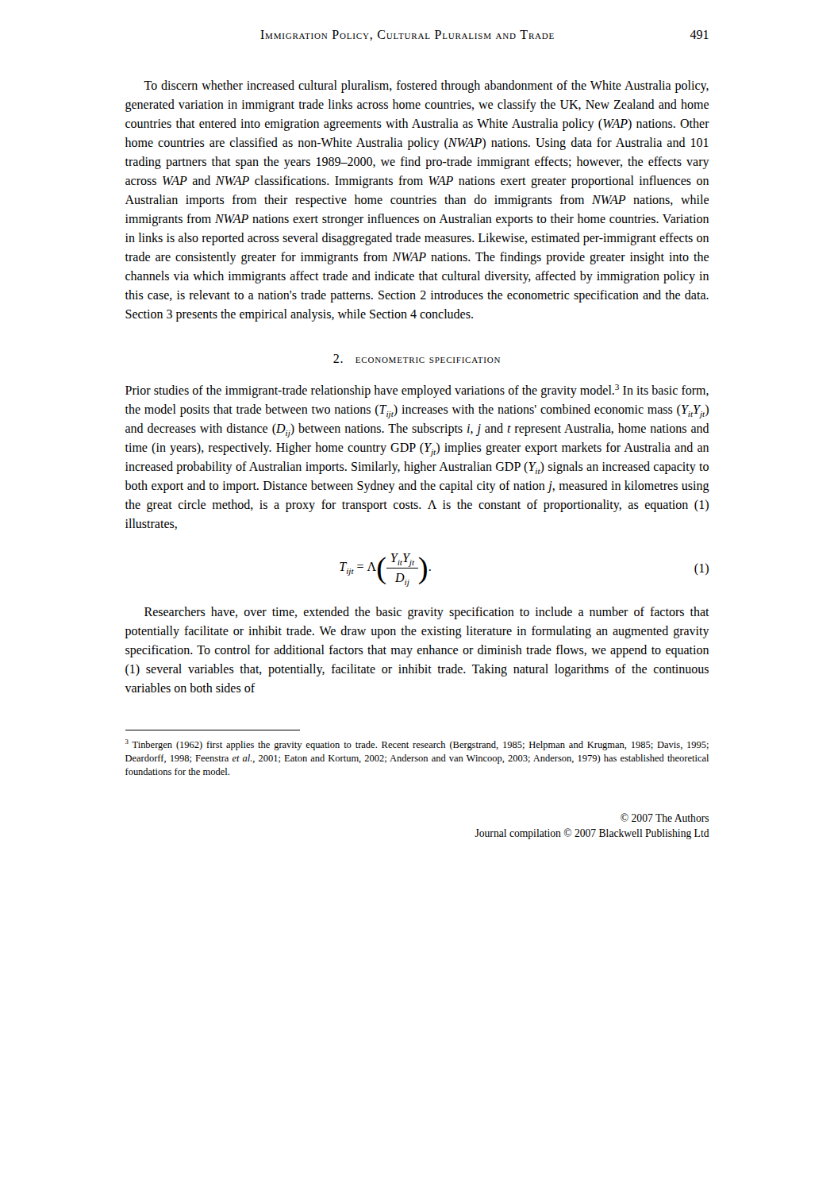Immigration Policy, Cultural Pluralism and Trade 491
To discern whether increased cultural pluralism, fostered through abandonment of the White Australia policy, generated variation in immigrant trade links across home countries, we classify the UK, New Zealand and home countries that entered into emigration agreements with Australia as White Australia policy (WAP) nations. Other home countries are classified as non-White Australia policy (NWAP) nations. Using data for Australia and 101 trading partners that span the years 1989–2000, we find pro-trade immigrant effects; however, the effects vary across WAP and NWAP classifications. Immigrants from WAP nations exert greater proportional influences on Australian imports from their respective home countries than do immigrants from NWAP nations, while immigrants from NWAP nations exert stronger influences on Australian exports to their home countries. Variation in links is also reported across several disaggregated trade measures. Likewise, estimated per-immigrant effects on trade are consistently greater for immigrants from NWAP nations. The findings provide greater insight into the channels via which immigrants affect trade and indicate that cultural diversity, affected by immigration policy in this case, is relevant to a nation's trade patterns. Section 2 introduces the econometric specification and the data. Section 3 presents the empirical analysis, while Section 4 concludes.
2. econometric specification
Prior studies of the immigrant-trade relationship have employed variations of the gravity model.3 In its basic form, the model posits that trade between two nations (Tijt) increases with the nations' combined economic mass (YitYjt) and decreases with distance (Dij) between nations. The subscripts i, j and t represent Australia, home nations and time (in years), respectively. Higher home country GDP (Yjt) implies greater export markets for Australia and an increased probability of Australian imports. Similarly, higher Australian GDP (Yit) signals an increased capacity to both export and to import. Distance between Sydney and the capital city of nation j, measured in kilometres using the great circle method, is a proxy for transport costs. Λ is the constant of proportionality, as equation (1) illustrates,
Tijt = Λ(YitYjt Dij).
(1)
Researchers have, over time, extended the basic gravity specification to include a number of factors that potentially facilitate or inhibit trade. We draw upon the existing literature in formulating an augmented gravity specification. To control for additional factors that may enhance or diminish trade flows, we append to equation (1) several variables that, potentially, facilitate or inhibit trade. Taking natural logarithms of the continuous variables on both sides of
3 Tinbergen (1962) first applies the gravity equation to trade. Recent research (Bergstrand, 1985; Helpman and Krugman, 1985; Davis, 1995; Deardorff, 1998; Feenstra et al., 2001; Eaton and Kortum, 2002; Anderson and van Wincoop, 2003; Anderson, 1979) has established theoretical foundations for the model.
© 2007 The Authors
Journal compilation © 2007 Blackwell Publishing Ltd